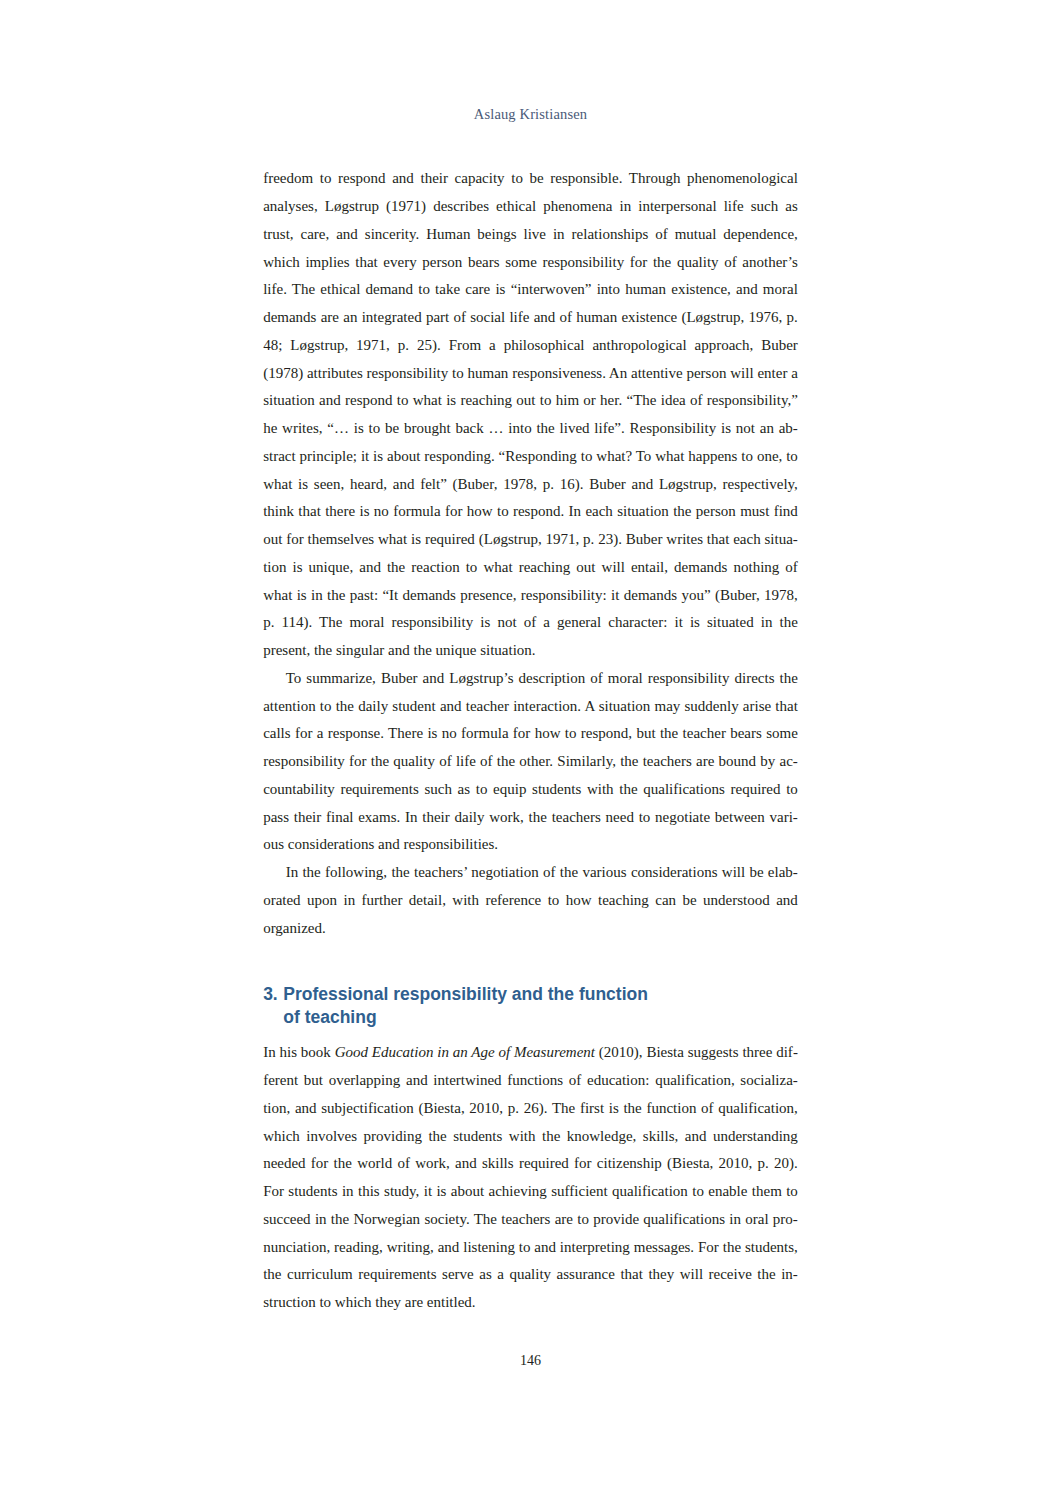Aslaug Kristiansen
freedom to respond and their capacity to be responsible. Through phenomenological analyses, Løgstrup (1971) describes ethical phenomena in interpersonal life such as trust, care, and sincerity. Human beings live in relationships of mutual dependence, which implies that every person bears some responsibility for the quality of another’s life. The ethical demand to take care is “interwoven” into human existence, and moral demands are an integrated part of social life and of human existence (Løgstrup, 1976, p. 48; Løgstrup, 1971, p. 25). From a philosophical anthropological approach, Buber (1978) attributes responsibility to human responsiveness. An attentive person will enter a situation and respond to what is reaching out to him or her. “The idea of responsibility,” he writes, “… is to be brought back … into the lived life”. Responsibility is not an abstract principle; it is about responding. “Responding to what? To what happens to one, to what is seen, heard, and felt” (Buber, 1978, p. 16). Buber and Løgstrup, respectively, think that there is no formula for how to respond. In each situation the person must find out for themselves what is required (Løgstrup, 1971, p. 23). Buber writes that each situation is unique, and the reaction to what reaching out will entail, demands nothing of what is in the past: “It demands presence, responsibility: it demands you” (Buber, 1978, p. 114). The moral responsibility is not of a general character: it is situated in the present, the singular and the unique situation.
To summarize, Buber and Løgstrup’s description of moral responsibility directs the attention to the daily student and teacher interaction. A situation may suddenly arise that calls for a response. There is no formula for how to respond, but the teacher bears some responsibility for the quality of life of the other. Similarly, the teachers are bound by accountability requirements such as to equip students with the qualifications required to pass their final exams. In their daily work, the teachers need to negotiate between various considerations and responsibilities.
In the following, the teachers’ negotiation of the various considerations will be elaborated upon in further detail, with reference to how teaching can be understood and organized.
3. Professional responsibility and the function
of teaching
In his book Good Education in an Age of Measurement (2010), Biesta suggests three different but overlapping and intertwined functions of education: qualification, socialization, and subjectification (Biesta, 2010, p. 26). The first is the function of qualification, which involves providing the students with the knowledge, skills, and understanding needed for the world of work, and skills required for citizenship (Biesta, 2010, p. 20). For students in this study, it is about achieving sufficient qualification to enable them to succeed in the Norwegian society. The teachers are to provide qualifications in oral pronunciation, reading, writing, and listening to and interpreting messages. For the students, the curriculum requirements serve as a quality assurance that they will receive the instruction to which they are entitled.
146